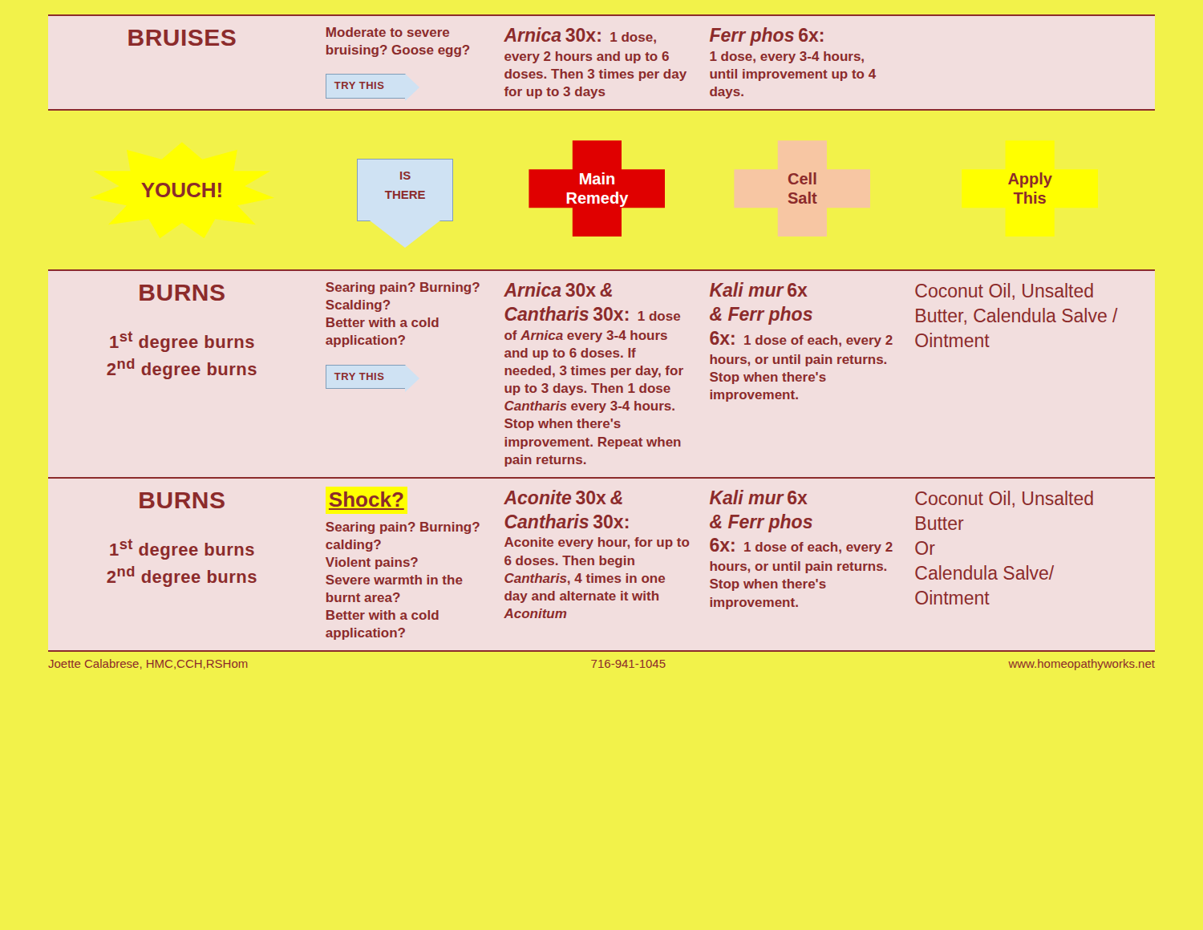| BRUISES | Moderate to severe bruising? Goose egg? TRY THIS | Arnica 30x: 1 dose, every 2 hours and up to 6 doses. Then 3 times per day for up to 3 days | Ferr phos 6x: 1 dose, every 3-4 hours, until improvement up to 4 days. | |
| YOUCH! | IS THERE | Main Remedy | Cell Salt | Apply This |
| BURNS 1 st degree burns 2 nd degree burns | Searing pain? Burning? Scalding? Better with a cold application? TRY THIS | Arnica 30x & Cantharis 30x: 1 dose of Arnica every 3-4 hours and up to 6 doses. If needed, 3 times per day, for up to 3 days. Then 1 dose Cantharis every 3-4 hours. Stop when there's improvement. Repeat when pain returns. | Kali mur 6x & Ferr phos 6x: 1 dose of each, every 2 hours, or until pain returns. Stop when there's improvement. | Coconut Oil, Unsalted Butter, Calendula Salve / Ointment |
| BURNS 1 st degree burns 2 nd degree burns | Shock? Searing pain? Burning? calding? Violent pains? Severe warmth in the burnt area? Better with a cold application? | Aconite 30x & Cantharis 30x: Aconite every hour, for up to 6 doses. Then begin Cantharis , 4 times in one day and alternate it with Aconitum | Kali mur 6x & Ferr phos 6x: 1 dose of each, every 2 hours, or until pain returns. Stop when there's improvement. | Coconut Oil, Unsalted Butter Or Calendula Salve/ Ointment |
Joette Calabrese, HMC,CCH,RSHom
716-941-1045
www.homeopathyworks.net